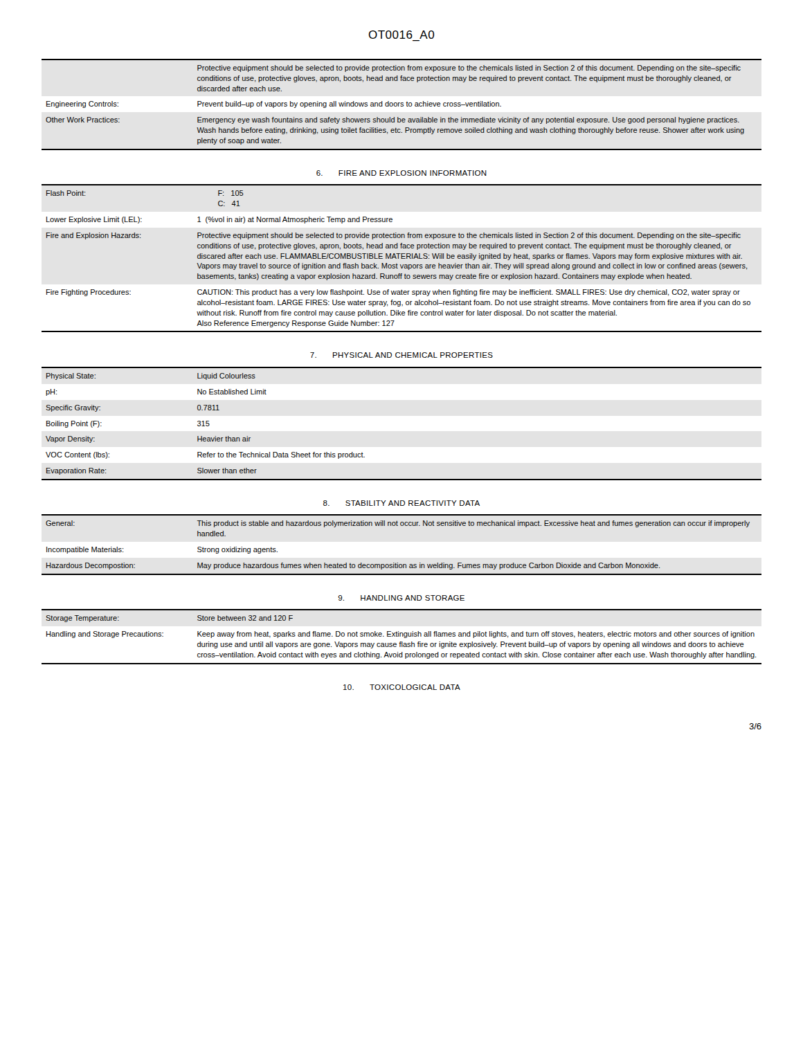OT0016_A0
| | Protective equipment should be selected to provide protection from exposure to the chemicals listed in Section 2 of this document. Depending on the site–specific conditions of use, protective gloves, apron, boots, head and face protection may be required to prevent contact. The equipment must be thoroughly cleaned, or discarded after each use. |
| Engineering Controls: | Prevent build–up of vapors by opening all windows and doors to achieve cross–ventilation. |
| Other Work Practices: | Emergency eye wash fountains and safety showers should be available in the immediate vicinity of any potential exposure. Use good personal hygiene practices. Wash hands before eating, drinking, using toilet facilities, etc. Promptly remove soiled clothing and wash clothing thoroughly before reuse. Shower after work using plenty of soap and water. |
6. FIRE AND EXPLOSION INFORMATION
| Flash Point: | F: 105 C: 41 |
| Lower Explosive Limit (LEL): | 1 (%vol in air) at Normal Atmospheric Temp and Pressure |
| Fire and Explosion Hazards: | Protective equipment should be selected to provide protection from exposure to the chemicals listed in Section 2 of this document. Depending on the site–specific conditions of use, protective gloves, apron, boots, head and face protection may be required to prevent contact. The equipment must be thoroughly cleaned, or discared after each use. FLAMMABLE/COMBUSTIBLE MATERIALS: Will be easily ignited by heat, sparks or flames. Vapors may form explosive mixtures with air. Vapors may travel to source of ignition and flash back. Most vapors are heavier than air. They will spread along ground and collect in low or confined areas (sewers, basements, tanks) creating a vapor explosion hazard. Runoff to sewers may create fire or explosion hazard. Containers may explode when heated. |
| Fire Fighting Procedures: | CAUTION: This product has a very low flashpoint. Use of water spray when fighting fire may be inefficient. SMALL FIRES: Use dry chemical, CO2, water spray or alcohol–resistant foam. LARGE FIRES: Use water spray, fog, or alcohol–resistant foam. Do not use straight streams. Move containers from fire area if you can do so without risk. Runoff from fire control may cause pollution. Dike fire control water for later disposal. Do not scatter the material. Also Reference Emergency Response Guide Number: 127 |
7. PHYSICAL AND CHEMICAL PROPERTIES
| Physical State: | Liquid Colourless |
| pH: | No Established Limit |
| Specific Gravity: | 0.7811 |
| Boiling Point (F): | 315 |
| Vapor Density: | Heavier than air |
| VOC Content (lbs): | Refer to the Technical Data Sheet for this product. |
| Evaporation Rate: | Slower than ether |
8. STABILITY AND REACTIVITY DATA
| General: | This product is stable and hazardous polymerization will not occur. Not sensitive to mechanical impact. Excessive heat and fumes generation can occur if improperly handled. |
| Incompatible Materials: | Strong oxidizing agents. |
| Hazardous Decompostion: | May produce hazardous fumes when heated to decomposition as in welding. Fumes may produce Carbon Dioxide and Carbon Monoxide. |
9. HANDLING AND STORAGE
| Storage Temperature: | Store between 32 and 120 F |
| Handling and Storage Precautions: | Keep away from heat, sparks and flame. Do not smoke. Extinguish all flames and pilot lights, and turn off stoves, heaters, electric motors and other sources of ignition during use and until all vapors are gone. Vapors may cause flash fire or ignite explosively. Prevent build–up of vapors by opening all windows and doors to achieve cross–ventilation. Avoid contact with eyes and clothing. Avoid prolonged or repeated contact with skin. Close container after each use. Wash thoroughly after handling. |
10. TOXICOLOGICAL DATA
3/6